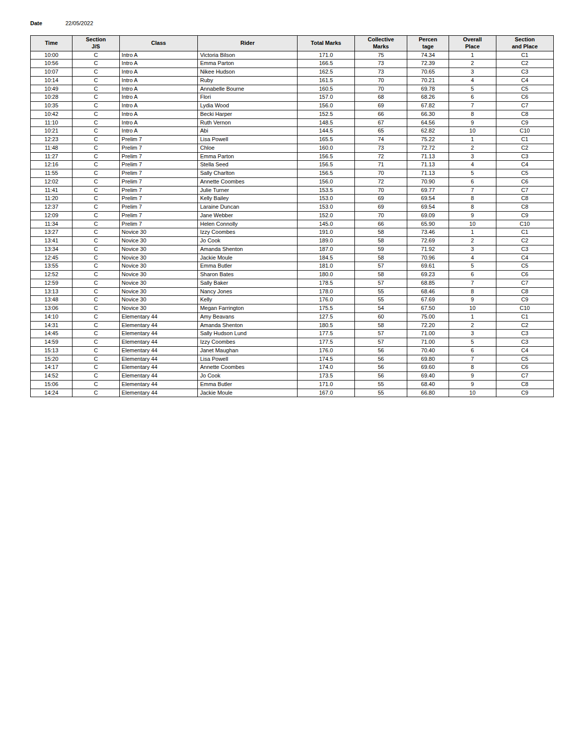Date22/05/2022
| Time | Section J/S | Class | Rider | Total Marks | Collective Marks | Percen tage | Overall Place | Section and Place |
| --- | --- | --- | --- | --- | --- | --- | --- | --- |
| 10:00 | C | Intro A | Victoria Bilson | 171.0 | 75 | 74.34 | 1 | C1 |
| 10:56 | C | Intro A | Emma Parton | 166.5 | 73 | 72.39 | 2 | C2 |
| 10:07 | C | Intro A | Nikee Hudson | 162.5 | 73 | 70.65 | 3 | C3 |
| 10:14 | C | Intro A | Ruby | 161.5 | 70 | 70.21 | 4 | C4 |
| 10:49 | C | Intro A | Annabelle Bourne | 160.5 | 70 | 69.78 | 5 | C5 |
| 10:28 | C | Intro A | Flori | 157.0 | 68 | 68.26 | 6 | C6 |
| 10:35 | C | Intro A | Lydia Wood | 156.0 | 69 | 67.82 | 7 | C7 |
| 10:42 | C | Intro A | Becki Harper | 152.5 | 66 | 66.30 | 8 | C8 |
| 11:10 | C | Intro A | Ruth Vernon | 148.5 | 67 | 64.56 | 9 | C9 |
| 10:21 | C | Intro A | Abi | 144.5 | 65 | 62.82 | 10 | C10 |
| 12:23 | C | Prelim 7 | Lisa Powell | 165.5 | 74 | 75.22 | 1 | C1 |
| 11:48 | C | Prelim 7 | Chloe | 160.0 | 73 | 72.72 | 2 | C2 |
| 11:27 | C | Prelim 7 | Emma Parton | 156.5 | 72 | 71.13 | 3 | C3 |
| 12:16 | C | Prelim 7 | Stella Seed | 156.5 | 71 | 71.13 | 4 | C4 |
| 11:55 | C | Prelim 7 | Sally Charlton | 156.5 | 70 | 71.13 | 5 | C5 |
| 12:02 | C | Prelim 7 | Annette Coombes | 156.0 | 72 | 70.90 | 6 | C6 |
| 11:41 | C | Prelim 7 | Julie Turner | 153.5 | 70 | 69.77 | 7 | C7 |
| 11:20 | C | Prelim 7 | Kelly Bailey | 153.0 | 69 | 69.54 | 8 | C8 |
| 12:37 | C | Prelim 7 | Laraine Duncan | 153.0 | 69 | 69.54 | 8 | C8 |
| 12:09 | C | Prelim 7 | Jane Webber | 152.0 | 70 | 69.09 | 9 | C9 |
| 11:34 | C | Prelim 7 | Helen Connolly | 145.0 | 66 | 65.90 | 10 | C10 |
| 13:27 | C | Novice 30 | Izzy Coombes | 191.0 | 58 | 73.46 | 1 | C1 |
| 13:41 | C | Novice 30 | Jo Cook | 189.0 | 58 | 72.69 | 2 | C2 |
| 13:34 | C | Novice 30 | Amanda Shenton | 187.0 | 59 | 71.92 | 3 | C3 |
| 12:45 | C | Novice 30 | Jackie Moule | 184.5 | 58 | 70.96 | 4 | C4 |
| 13:55 | C | Novice 30 | Emma Butler | 181.0 | 57 | 69.61 | 5 | C5 |
| 12:52 | C | Novice 30 | Sharon Bates | 180.0 | 58 | 69.23 | 6 | C6 |
| 12:59 | C | Novice 30 | Sally Baker | 178.5 | 57 | 68.85 | 7 | C7 |
| 13:13 | C | Novice 30 | Nancy Jones | 178.0 | 55 | 68.46 | 8 | C8 |
| 13:48 | C | Novice 30 | Kelly | 176.0 | 55 | 67.69 | 9 | C9 |
| 13:06 | C | Novice 30 | Megan Farrington | 175.5 | 54 | 67.50 | 10 | C10 |
| 14:10 | C | Elementary 44 | Amy Beavans | 127.5 | 60 | 75.00 | 1 | C1 |
| 14:31 | C | Elementary 44 | Amanda Shenton | 180.5 | 58 | 72.20 | 2 | C2 |
| 14:45 | C | Elementary 44 | Sally Hudson Lund | 177.5 | 57 | 71.00 | 3 | C3 |
| 14:59 | C | Elementary 44 | Izzy Coombes | 177.5 | 57 | 71.00 | 5 | C3 |
| 15:13 | C | Elementary 44 | Janet Maughan | 176.0 | 56 | 70.40 | 6 | C4 |
| 15:20 | C | Elementary 44 | Lisa Powell | 174.5 | 56 | 69.80 | 7 | C5 |
| 14:17 | C | Elementary 44 | Annette Coombes | 174.0 | 56 | 69.60 | 8 | C6 |
| 14:52 | C | Elementary 44 | Jo Cook | 173.5 | 56 | 69.40 | 9 | C7 |
| 15:06 | C | Elementary 44 | Emma Butler | 171.0 | 55 | 68.40 | 9 | C8 |
| 14:24 | C | Elementary 44 | Jackie Moule | 167.0 | 55 | 66.80 | 10 | C9 |